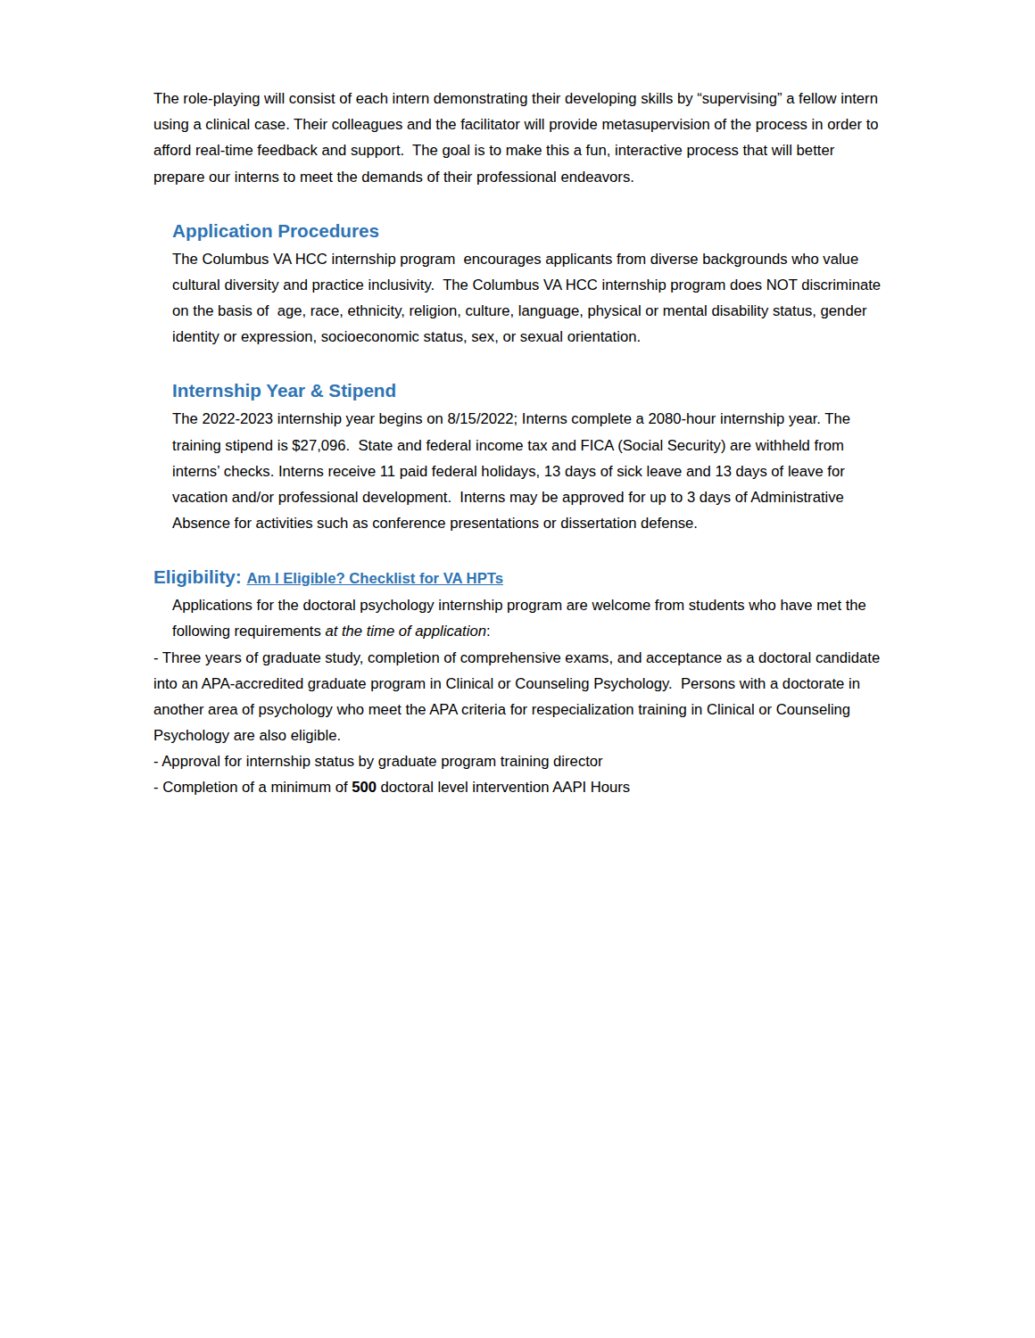The role-playing will consist of each intern demonstrating their developing skills by “supervising” a fellow intern using a clinical case. Their colleagues and the facilitator will provide metasupervision of the process in order to afford real-time feedback and support. The goal is to make this a fun, interactive process that will better prepare our interns to meet the demands of their professional endeavors.
Application Procedures
The Columbus VA HCC internship program encourages applicants from diverse backgrounds who value cultural diversity and practice inclusivity. The Columbus VA HCC internship program does NOT discriminate on the basis of age, race, ethnicity, religion, culture, language, physical or mental disability status, gender identity or expression, socioeconomic status, sex, or sexual orientation.
Internship Year & Stipend
The 2022-2023 internship year begins on 8/15/2022; Interns complete a 2080-hour internship year. The training stipend is $27,096. State and federal income tax and FICA (Social Security) are withheld from interns’ checks. Interns receive 11 paid federal holidays, 13 days of sick leave and 13 days of leave for vacation and/or professional development. Interns may be approved for up to 3 days of Administrative Absence for activities such as conference presentations or dissertation defense.
Eligibility: Am I Eligible? Checklist for VA HPTs
Applications for the doctoral psychology internship program are welcome from students who have met the following requirements at the time of application:
- Three years of graduate study, completion of comprehensive exams, and acceptance as a doctoral candidate into an APA-accredited graduate program in Clinical or Counseling Psychology. Persons with a doctorate in another area of psychology who meet the APA criteria for respecialization training in Clinical or Counseling Psychology are also eligible.
- Approval for internship status by graduate program training director
- Completion of a minimum of 500 doctoral level intervention AAPI Hours